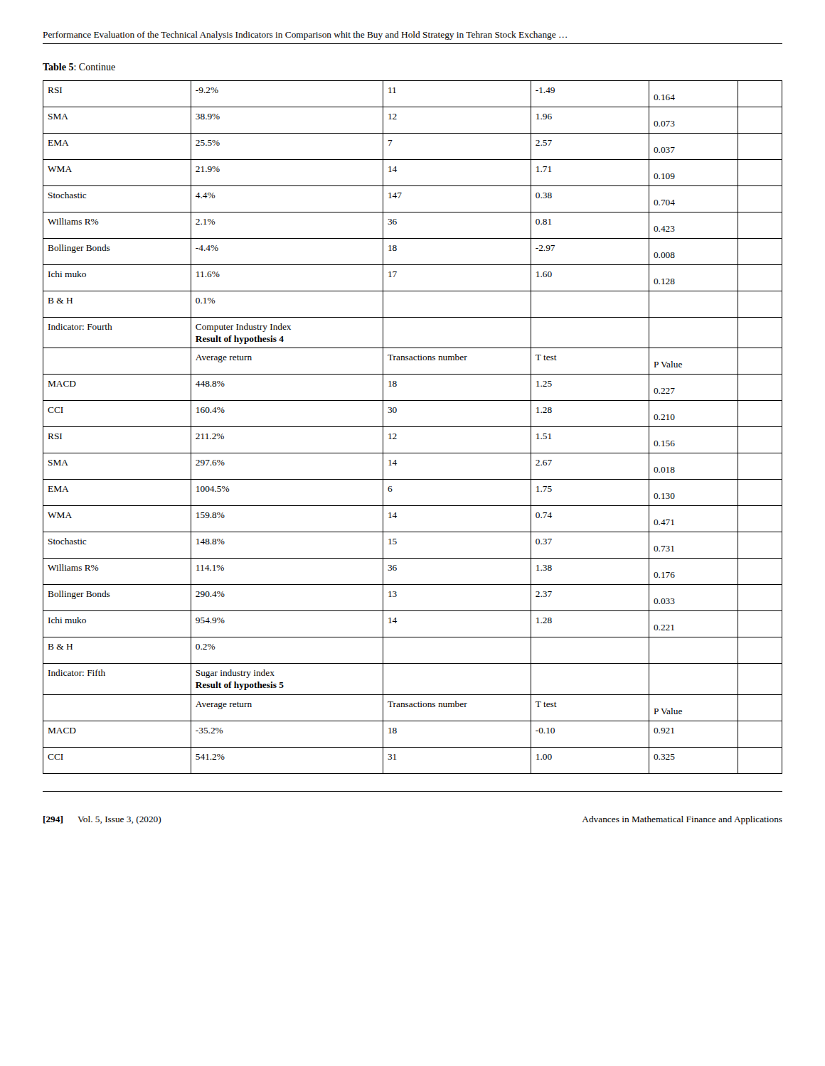Performance Evaluation of the Technical Analysis Indicators in Comparison whit the Buy and Hold Strategy in Tehran Stock Exchange …
Table 5: Continue
| RSI | -9.2% | 11 | -1.49 | 0.164 | |
| SMA | 38.9% | 12 | 1.96 | 0.073 | |
| EMA | 25.5% | 7 | 2.57 | 0.037 | |
| WMA | 21.9% | 14 | 1.71 | 0.109 | |
| Stochastic | 4.4% | 147 | 0.38 | 0.704 | |
| Williams R% | 2.1% | 36 | 0.81 | 0.423 | |
| Bollinger Bonds | -4.4% | 18 | -2.97 | 0.008 | |
| Ichi muko | 11.6% | 17 | 1.60 | 0.128 | |
| B & H | 0.1% | | | | |
| Indicator: Fourth | Computer Industry Index Result of hypothesis 4 | | | | |
| | Average return | Transactions number | T test | P Value | |
| MACD | 448.8% | 18 | 1.25 | 0.227 | |
| CCI | 160.4% | 30 | 1.28 | 0.210 | |
| RSI | 211.2% | 12 | 1.51 | 0.156 | |
| SMA | 297.6% | 14 | 2.67 | 0.018 | |
| EMA | 1004.5% | 6 | 1.75 | 0.130 | |
| WMA | 159.8% | 14 | 0.74 | 0.471 | |
| Stochastic | 148.8% | 15 | 0.37 | 0.731 | |
| Williams R% | 114.1% | 36 | 1.38 | 0.176 | |
| Bollinger Bonds | 290.4% | 13 | 2.37 | 0.033 | |
| Ichi muko | 954.9% | 14 | 1.28 | 0.221 | |
| B & H | 0.2% | | | | |
| Indicator: Fifth | Sugar industry index Result of hypothesis 5 | | | | |
| | Average return | Transactions number | T test | P Value | |
| MACD | -35.2% | 18 | -0.10 | 0.921 | |
| CCI | 541.2% | 31 | 1.00 | 0.325 | |
[294] Vol. 5, Issue 3, (2020)
Advances in Mathematical Finance and Applications